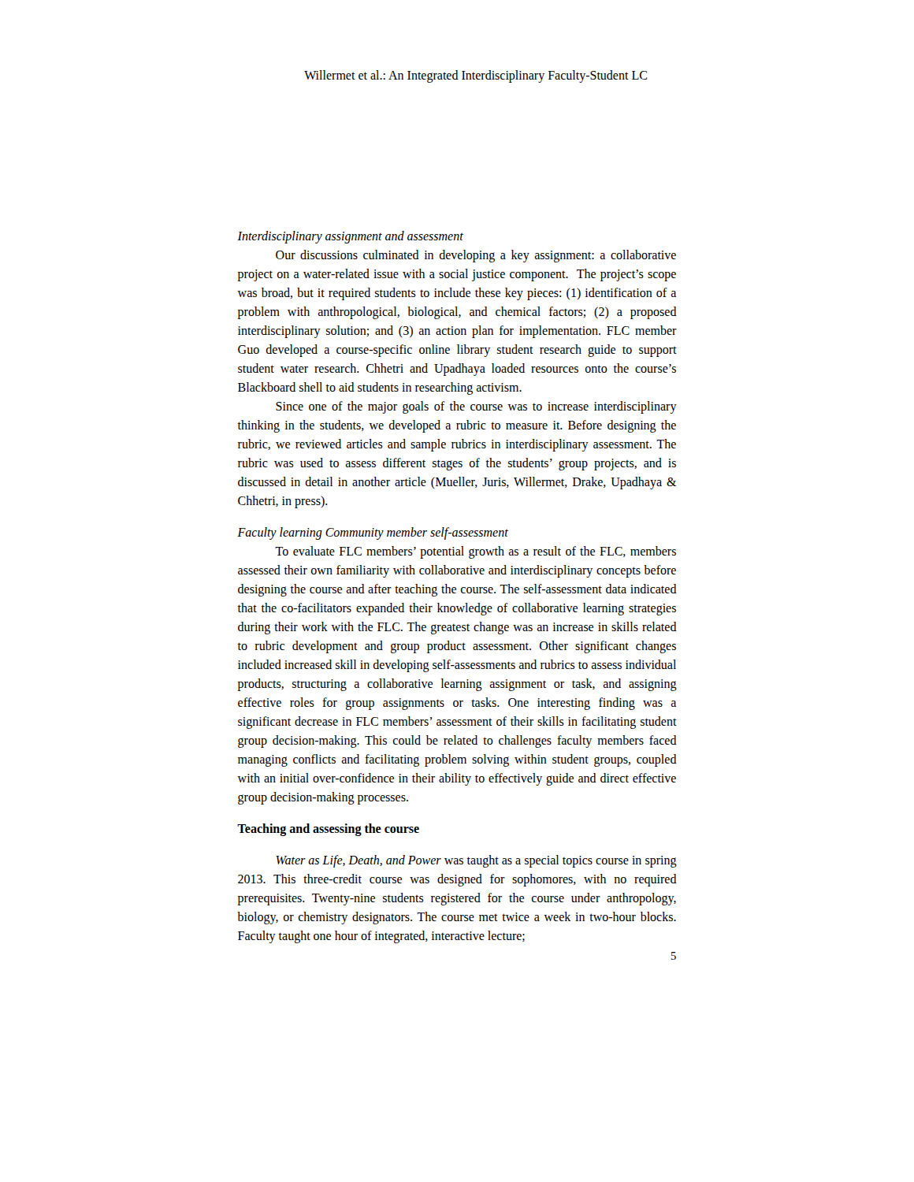Willermet et al.: An Integrated Interdisciplinary Faculty-Student LC
Interdisciplinary assignment and assessment
Our discussions culminated in developing a key assignment: a collaborative project on a water-related issue with a social justice component. The project’s scope was broad, but it required students to include these key pieces: (1) identification of a problem with anthropological, biological, and chemical factors; (2) a proposed interdisciplinary solution; and (3) an action plan for implementation. FLC member Guo developed a course-specific online library student research guide to support student water research. Chhetri and Upadhaya loaded resources onto the course’s Blackboard shell to aid students in researching activism.
Since one of the major goals of the course was to increase interdisciplinary thinking in the students, we developed a rubric to measure it. Before designing the rubric, we reviewed articles and sample rubrics in interdisciplinary assessment. The rubric was used to assess different stages of the students’ group projects, and is discussed in detail in another article (Mueller, Juris, Willermet, Drake, Upadhaya & Chhetri, in press).
Faculty learning Community member self-assessment
To evaluate FLC members’ potential growth as a result of the FLC, members assessed their own familiarity with collaborative and interdisciplinary concepts before designing the course and after teaching the course. The self-assessment data indicated that the co-facilitators expanded their knowledge of collaborative learning strategies during their work with the FLC. The greatest change was an increase in skills related to rubric development and group product assessment. Other significant changes included increased skill in developing self-assessments and rubrics to assess individual products, structuring a collaborative learning assignment or task, and assigning effective roles for group assignments or tasks. One interesting finding was a significant decrease in FLC members’ assessment of their skills in facilitating student group decision-making. This could be related to challenges faculty members faced managing conflicts and facilitating problem solving within student groups, coupled with an initial over-confidence in their ability to effectively guide and direct effective group decision-making processes.
Teaching and assessing the course
Water as Life, Death, and Power was taught as a special topics course in spring 2013. This three-credit course was designed for sophomores, with no required prerequisites. Twenty-nine students registered for the course under anthropology, biology, or chemistry designators. The course met twice a week in two-hour blocks. Faculty taught one hour of integrated, interactive lecture;
5